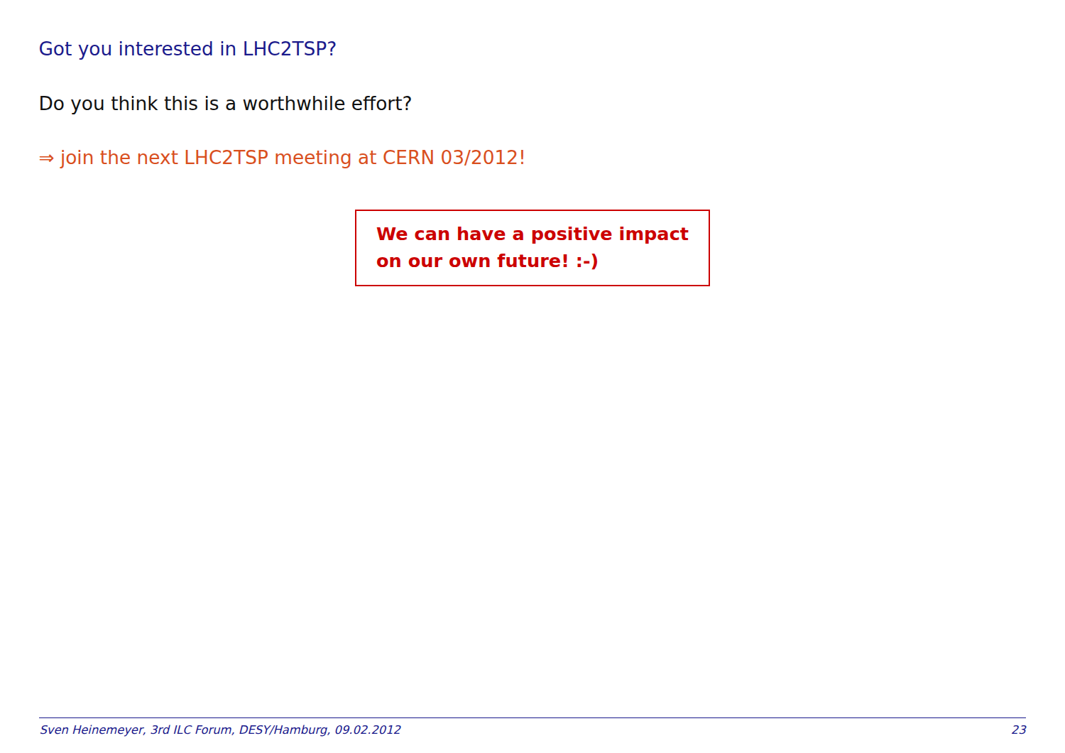Got you interested in LHC2TSP?
Do you think this is a worthwhile effort?
⇒ join the next LHC2TSP meeting at CERN 03/2012!
We can have a positive impact
on our own future! :-)
Sven Heinemeyer, 3rd ILC Forum, DESY/Hamburg, 09.02.2012 23